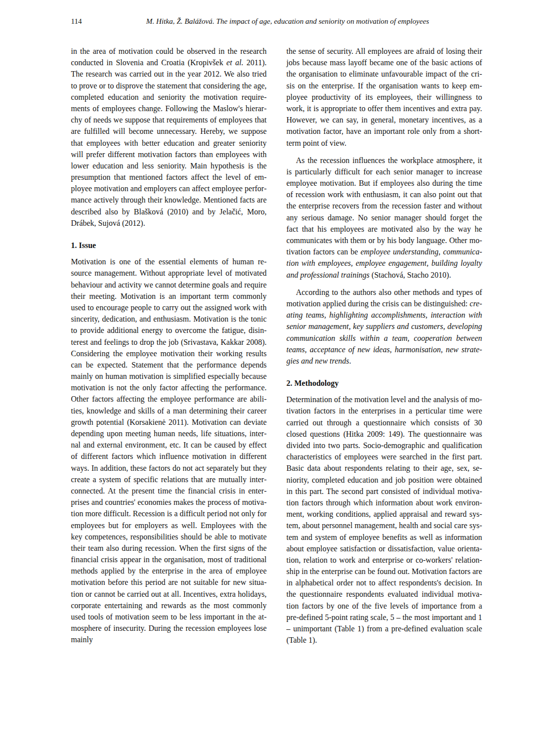114 M. Hitka, Ž. Balážová. The impact of age, education and seniority on motivation of employees
in the area of motivation could be observed in the research conducted in Slovenia and Croatia (Kropivšek et al. 2011). The research was carried out in the year 2012. We also tried to prove or to disprove the statement that considering the age, completed education and seniority the motivation requirements of employees change. Following the Maslow's hierarchy of needs we suppose that requirements of employees that are fulfilled will become unnecessary. Hereby, we suppose that employees with better education and greater seniority will prefer different motivation factors than employees with lower education and less seniority. Main hypothesis is the presumption that mentioned factors affect the level of employee motivation and employers can affect employee performance actively through their knowledge. Mentioned facts are described also by Blašková (2010) and by Jelačić, Moro, Drábek, Sujová (2012).
1. Issue
Motivation is one of the essential elements of human resource management. Without appropriate level of motivated behaviour and activity we cannot determine goals and require their meeting. Motivation is an important term commonly used to encourage people to carry out the assigned work with sincerity, dedication, and enthusiasm. Motivation is the tonic to provide additional energy to overcome the fatigue, disinterest and feelings to drop the job (Srivastava, Kakkar 2008). Considering the employee motivation their working results can be expected. Statement that the performance depends mainly on human motivation is simplified especially because motivation is not the only factor affecting the performance. Other factors affecting the employee performance are abilities, knowledge and skills of a man determining their career growth potential (Korsakienė 2011). Motivation can deviate depending upon meeting human needs, life situations, internal and external environment, etc. It can be caused by effect of different factors which influence motivation in different ways. In addition, these factors do not act separately but they create a system of specific relations that are mutually interconnected. At the present time the financial crisis in enterprises and countries' economies makes the process of motivation more difficult. Recession is a difficult period not only for employees but for employers as well. Employees with the key competences, responsibilities should be able to motivate their team also during recession. When the first signs of the financial crisis appear in the organisation, most of traditional methods applied by the enterprise in the area of employee motivation before this period are not suitable for new situation or cannot be carried out at all. Incentives, extra holidays, corporate entertaining and rewards as the most commonly used tools of motivation seem to be less important in the atmosphere of insecurity. During the recession employees lose mainly
the sense of security. All employees are afraid of losing their jobs because mass layoff became one of the basic actions of the organisation to eliminate unfavourable impact of the crisis on the enterprise. If the organisation wants to keep employee productivity of its employees, their willingness to work, it is appropriate to offer them incentives and extra pay. However, we can say, in general, monetary incentives, as a motivation factor, have an important role only from a short-term point of view.
As the recession influences the workplace atmosphere, it is particularly difficult for each senior manager to increase employee motivation. But if employees also during the time of recession work with enthusiasm, it can also point out that the enterprise recovers from the recession faster and without any serious damage. No senior manager should forget the fact that his employees are motivated also by the way he communicates with them or by his body language. Other motivation factors can be employee understanding, communication with employees, employee engagement, building loyalty and professional trainings (Stachová, Stacho 2010).
According to the authors also other methods and types of motivation applied during the crisis can be distinguished: creating teams, highlighting accomplishments, interaction with senior management, key suppliers and customers, developing communication skills within a team, cooperation between teams, acceptance of new ideas, harmonisation, new strategies and new trends.
2. Methodology
Determination of the motivation level and the analysis of motivation factors in the enterprises in a perticular time were carried out through a questionnaire which consists of 30 closed questions (Hitka 2009: 149). The questionnaire was divided into two parts. Socio-demographic and qualification characteristics of employees were searched in the first part. Basic data about respondents relating to their age, sex, seniority, completed education and job position were obtained in this part. The second part consisted of individual motivation factors through which information about work environment, working conditions, applied appraisal and reward system, about personnel management, health and social care system and system of employee benefits as well as information about employee satisfaction or dissatisfaction, value orientation, relation to work and enterprise or co-workers' relationship in the enterprise can be found out. Motivation factors are in alphabetical order not to affect respondents's decision. In the questionnaire respondents evaluated individual motivation factors by one of the five levels of importance from a pre-defined 5-point rating scale, 5 – the most important and 1 – unimportant (Table 1) from a pre-defined evaluation scale (Table 1).